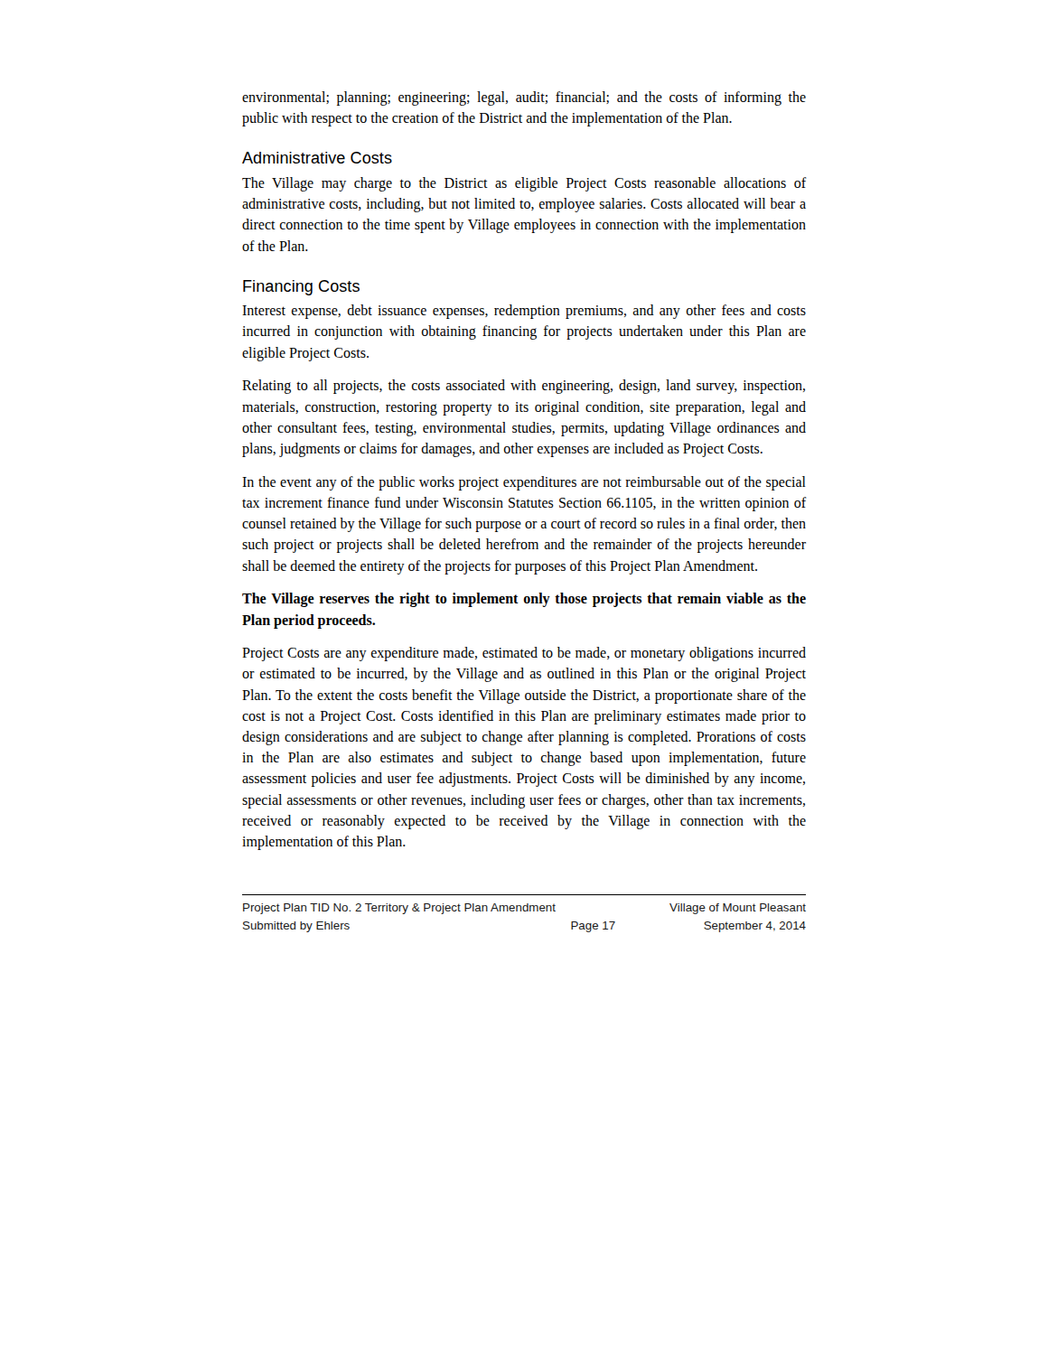environmental; planning; engineering; legal, audit; financial; and the costs of informing the public with respect to the creation of the District and the implementation of the Plan.
Administrative Costs
The Village may charge to the District as eligible Project Costs reasonable allocations of administrative costs, including, but not limited to, employee salaries. Costs allocated will bear a direct connection to the time spent by Village employees in connection with the implementation of the Plan.
Financing Costs
Interest expense, debt issuance expenses, redemption premiums, and any other fees and costs incurred in conjunction with obtaining financing for projects undertaken under this Plan are eligible Project Costs.
Relating to all projects, the costs associated with engineering, design, land survey, inspection, materials, construction, restoring property to its original condition, site preparation, legal and other consultant fees, testing, environmental studies, permits, updating Village ordinances and plans, judgments or claims for damages, and other expenses are included as Project Costs.
In the event any of the public works project expenditures are not reimbursable out of the special tax increment finance fund under Wisconsin Statutes Section 66.1105, in the written opinion of counsel retained by the Village for such purpose or a court of record so rules in a final order, then such project or projects shall be deleted herefrom and the remainder of the projects hereunder shall be deemed the entirety of the projects for purposes of this Project Plan Amendment.
The Village reserves the right to implement only those projects that remain viable as the Plan period proceeds.
Project Costs are any expenditure made, estimated to be made, or monetary obligations incurred or estimated to be incurred, by the Village and as outlined in this Plan or the original Project Plan. To the extent the costs benefit the Village outside the District, a proportionate share of the cost is not a Project Cost. Costs identified in this Plan are preliminary estimates made prior to design considerations and are subject to change after planning is completed. Prorations of costs in the Plan are also estimates and subject to change based upon implementation, future assessment policies and user fee adjustments. Project Costs will be diminished by any income, special assessments or other revenues, including user fees or charges, other than tax increments, received or reasonably expected to be received by the Village in connection with the implementation of this Plan.
| Project Plan TID No. 2 Territory & Project Plan Amendment | | Village of Mount Pleasant |
| Submitted by Ehlers | Page 17 | September 4, 2014 |